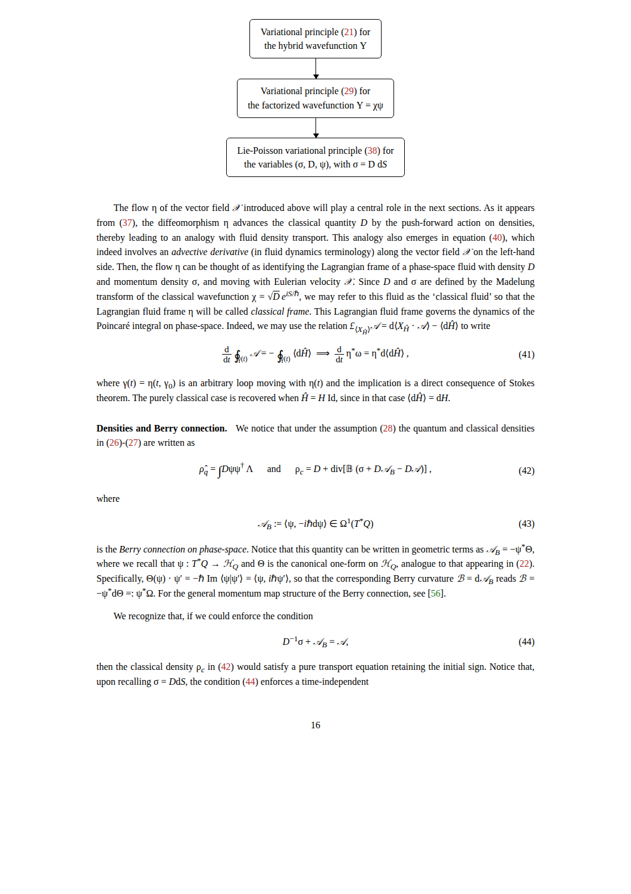Variational principle (21) for
the hybrid wavefunction Υ
Variational principle (29) for
the factorized wavefunction Υ = χψ
Lie-Poisson variational principle (38) for
the variables (σ, D, ψ), with σ = D dS
The flow η of the vector field 𝒳 introduced above will play a central role in the next sections. As it appears from (37), the diffeomorphism η advances the classical quantity D by the push-forward action on densities, thereby leading to an analogy with fluid density transport. This analogy also emerges in equation (40), which indeed involves an advective derivative (in fluid dynamics terminology) along the vector field 𝒳 on the left-hand side. Then, the flow η can be thought of as identifying the Lagrangian frame of a phase-space fluid with density D and momentum density σ, and moving with Eulerian velocity 𝒳. Since D and σ are defined by the Madelung transform of the classical wavefunction χ = √D eiS/ℏ, we may refer to this fluid as the ‘classical fluid’ so that the Lagrangian fluid frame η will be called classical frame. This Lagrangian fluid frame governs the dynamics of the Poincaré integral on phase-space. Indeed, we may use the relation £⟨XĤ⟩𝒜 = d⟨XĤ · 𝒜⟩ − ⟨dĤ⟩ to write
ddt ∮γ(t) 𝒜 = − ∮γ(t) ⟨dĤ⟩ ⟹ ddt η*ω = η*d⟨dĤ⟩ ,
(41)
where γ(t) = η(t, γ0) is an arbitrary loop moving with η(t) and the implication is a direct consequence of Stokes theorem. The purely classical case is recovered when Ĥ = H Id, since in that case ⟨dĤ⟩ = dH.
Densities and Berry connection. We notice that under the assumption (28) the quantum and classical densities in (26)-(27) are written as
ρ̂q = ∫Dψψ† Λ and ρc = D + div[𝔹 (σ + D𝒜B − D𝒜)] ,
(42)
where
𝒜B := ⟨ψ, −iℏdψ⟩ ∈ Ω1(T*Q)
(43)
is the Berry connection on phase-space. Notice that this quantity can be written in geometric terms as 𝒜B = −ψ*Θ, where we recall that ψ : T*Q → ℋQ and Θ is the canonical one-form on ℋQ, analogue to that appearing in (22). Specifically, Θ(ψ) · ψ′ = −ℏ Im ⟨ψ|ψ′⟩ = ⟨ψ, iℏψ′⟩, so that the corresponding Berry curvature ℬ = d𝒜B reads ℬ = −ψ*dΘ =: ψ*Ω. For the general momentum map structure of the Berry connection, see [56].
We recognize that, if we could enforce the condition
D−1σ + 𝒜B = 𝒜,
(44)
then the classical density ρc in (42) would satisfy a pure transport equation retaining the initial sign. Notice that, upon recalling σ = DdS, the condition (44) enforces a time-independent
16